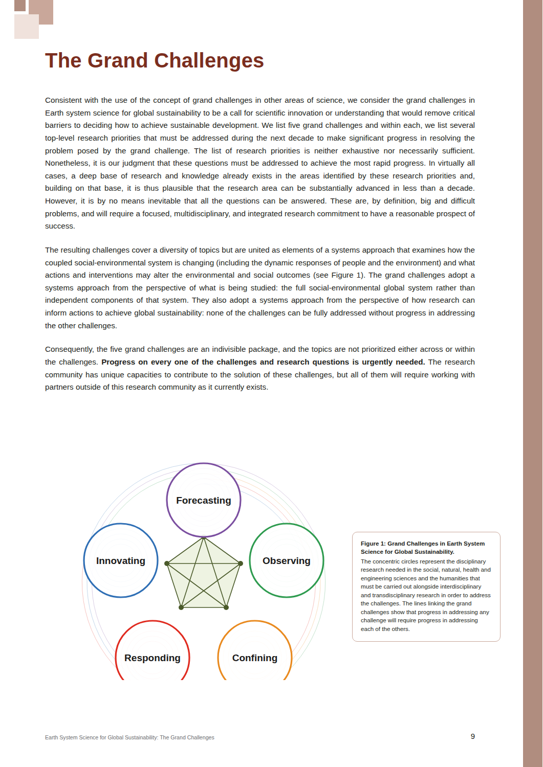The Grand Challenges
Consistent with the use of the concept of grand challenges in other areas of science, we consider the grand challenges in Earth system science for global sustainability to be a call for scientific innovation or understanding that would remove critical barriers to deciding how to achieve sustainable development. We list five grand challenges and within each, we list several top-level research priorities that must be addressed during the next decade to make significant progress in resolving the problem posed by the grand challenge. The list of research priorities is neither exhaustive nor necessarily sufficient. Nonetheless, it is our judgment that these questions must be addressed to achieve the most rapid progress. In virtually all cases, a deep base of research and knowledge already exists in the areas identified by these research priorities and, building on that base, it is thus plausible that the research area can be substantially advanced in less than a decade. However, it is by no means inevitable that all the questions can be answered. These are, by definition, big and difficult problems, and will require a focused, multidisciplinary, and integrated research commitment to have a reasonable prospect of success.
The resulting challenges cover a diversity of topics but are united as elements of a systems approach that examines how the coupled social-environmental system is changing (including the dynamic responses of people and the environment) and what actions and interventions may alter the environmental and social outcomes (see Figure 1). The grand challenges adopt a systems approach from the perspective of what is being studied: the full social-environmental global system rather than independent components of that system. They also adopt a systems approach from the perspective of how research can inform actions to achieve global sustainability: none of the challenges can be fully addressed without progress in addressing the other challenges.
Consequently, the five grand challenges are an indivisible package, and the topics are not prioritized either across or within the challenges. Progress on every one of the challenges and research questions is urgently needed. The research community has unique capacities to contribute to the solution of these challenges, but all of them will require working with partners outside of this research community as it currently exists.
Forecasting Observing Confining Responding Innovating
Figure 1: Grand Challenges in Earth System Science for Global Sustainability. The concentric circles represent the disciplinary research needed in the social, natural, health and engineering sciences and the humanities that must be carried out alongside interdisciplinary and transdisciplinary research in order to address the challenges. The lines linking the grand challenges show that progress in addressing any challenge will require progress in addressing each of the others.
Earth System Science for Global Sustainability: The Grand Challenges 9